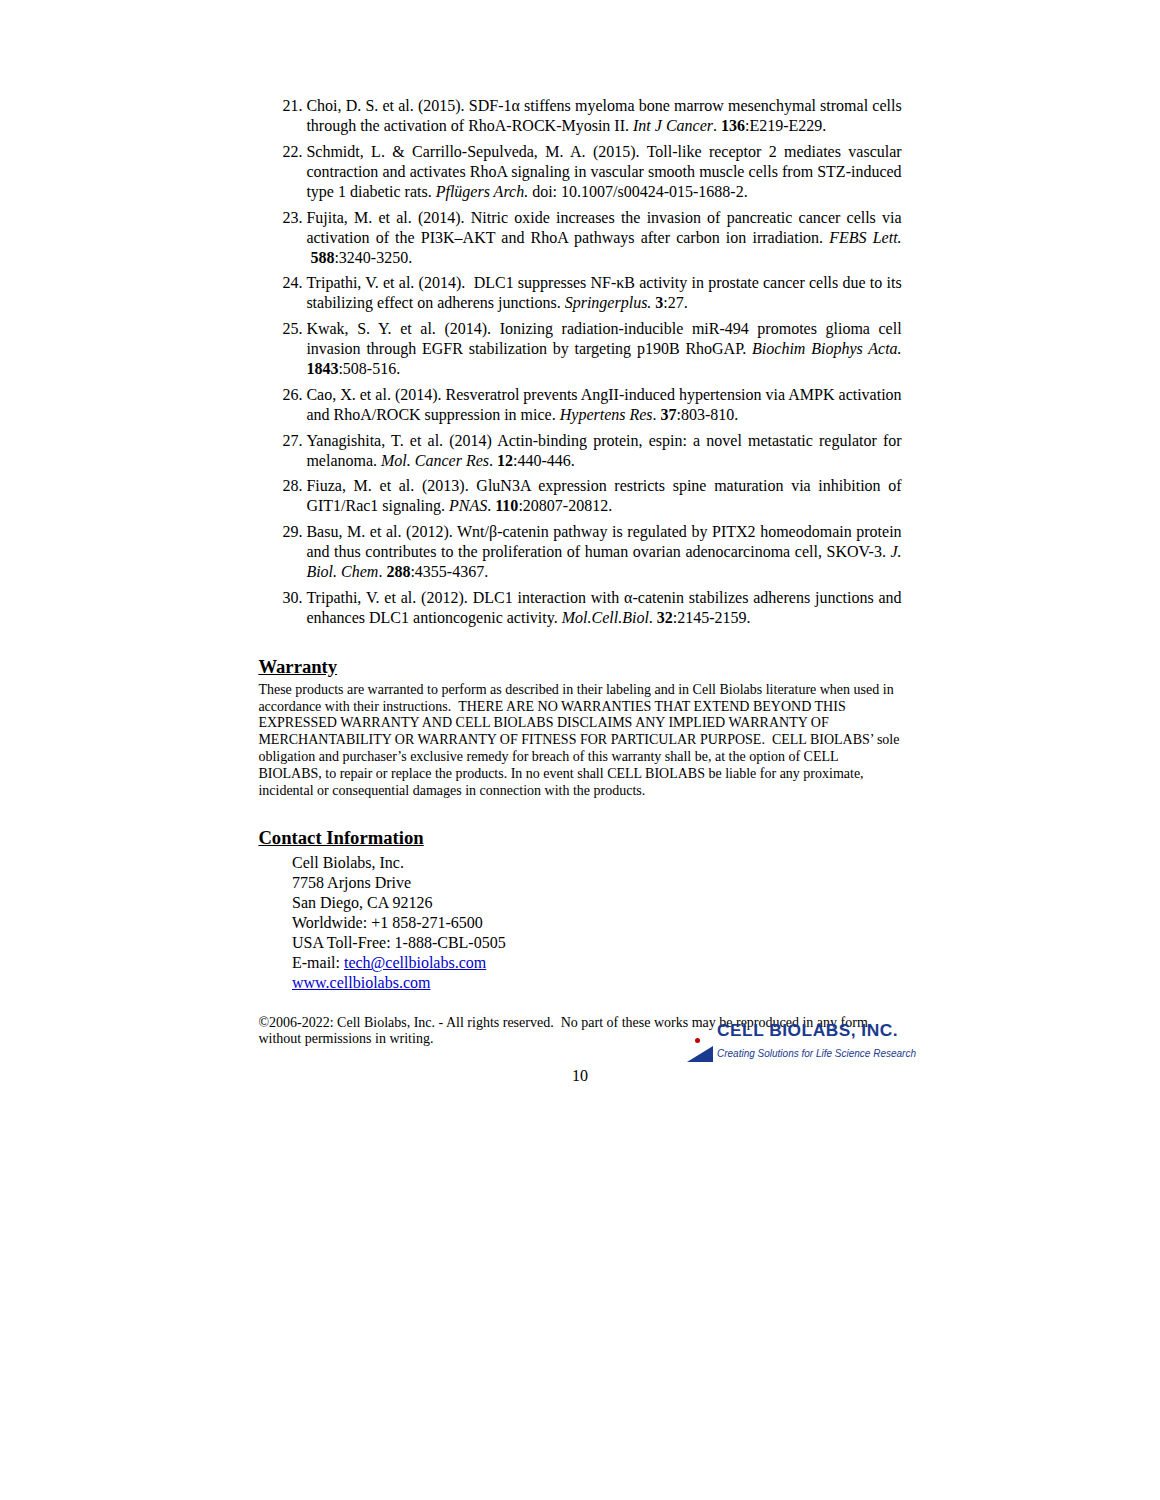Choi, D. S. et al. (2015). SDF-1α stiffens myeloma bone marrow mesenchymal stromal cells through the activation of RhoA-ROCK-Myosin II. Int J Cancer. 136:E219-E229.
Schmidt, L. & Carrillo-Sepulveda, M. A. (2015). Toll-like receptor 2 mediates vascular contraction and activates RhoA signaling in vascular smooth muscle cells from STZ-induced type 1 diabetic rats. Pflügers Arch. doi: 10.1007/s00424-015-1688-2.
Fujita, M. et al. (2014). Nitric oxide increases the invasion of pancreatic cancer cells via activation of the PI3K–AKT and RhoA pathways after carbon ion irradiation. FEBS Lett. 588:3240-3250.
Tripathi, V. et al. (2014). DLC1 suppresses NF-κB activity in prostate cancer cells due to its stabilizing effect on adherens junctions. Springerplus. 3:27.
Kwak, S. Y. et al. (2014). Ionizing radiation-inducible miR-494 promotes glioma cell invasion through EGFR stabilization by targeting p190B RhoGAP. Biochim Biophys Acta. 1843:508-516.
Cao, X. et al. (2014). Resveratrol prevents AngII-induced hypertension via AMPK activation and RhoA/ROCK suppression in mice. Hypertens Res. 37:803-810.
Yanagishita, T. et al. (2014) Actin-binding protein, espin: a novel metastatic regulator for melanoma. Mol. Cancer Res. 12:440-446.
Fiuza, M. et al. (2013). GluN3A expression restricts spine maturation via inhibition of GIT1/Rac1 signaling. PNAS. 110:20807-20812.
Basu, M. et al. (2012). Wnt/β-catenin pathway is regulated by PITX2 homeodomain protein and thus contributes to the proliferation of human ovarian adenocarcinoma cell, SKOV-3. J. Biol. Chem. 288:4355-4367.
Tripathi, V. et al. (2012). DLC1 interaction with α-catenin stabilizes adherens junctions and enhances DLC1 antioncogenic activity. Mol.Cell.Biol. 32:2145-2159.
Warranty
These products are warranted to perform as described in their labeling and in Cell Biolabs literature when used in accordance with their instructions. THERE ARE NO WARRANTIES THAT EXTEND BEYOND THIS EXPRESSED WARRANTY AND CELL BIOLABS DISCLAIMS ANY IMPLIED WARRANTY OF MERCHANTABILITY OR WARRANTY OF FITNESS FOR PARTICULAR PURPOSE. CELL BIOLABS’ sole obligation and purchaser’s exclusive remedy for breach of this warranty shall be, at the option of CELL BIOLABS, to repair or replace the products. In no event shall CELL BIOLABS be liable for any proximate, incidental or consequential damages in connection with the products.
Contact Information
Cell Biolabs, Inc.
7758 Arjons Drive
San Diego, CA 92126
Worldwide: +1 858-271-6500
USA Toll-Free: 1-888-CBL-0505
E-mail: tech@cellbiolabs.com
www.cellbiolabs.com
©2006-2022: Cell Biolabs, Inc. - All rights reserved. No part of these works may be reproduced in any form without permissions in writing.
10
CELL BIOLABS, INC.
Creating Solutions for Life Science Research